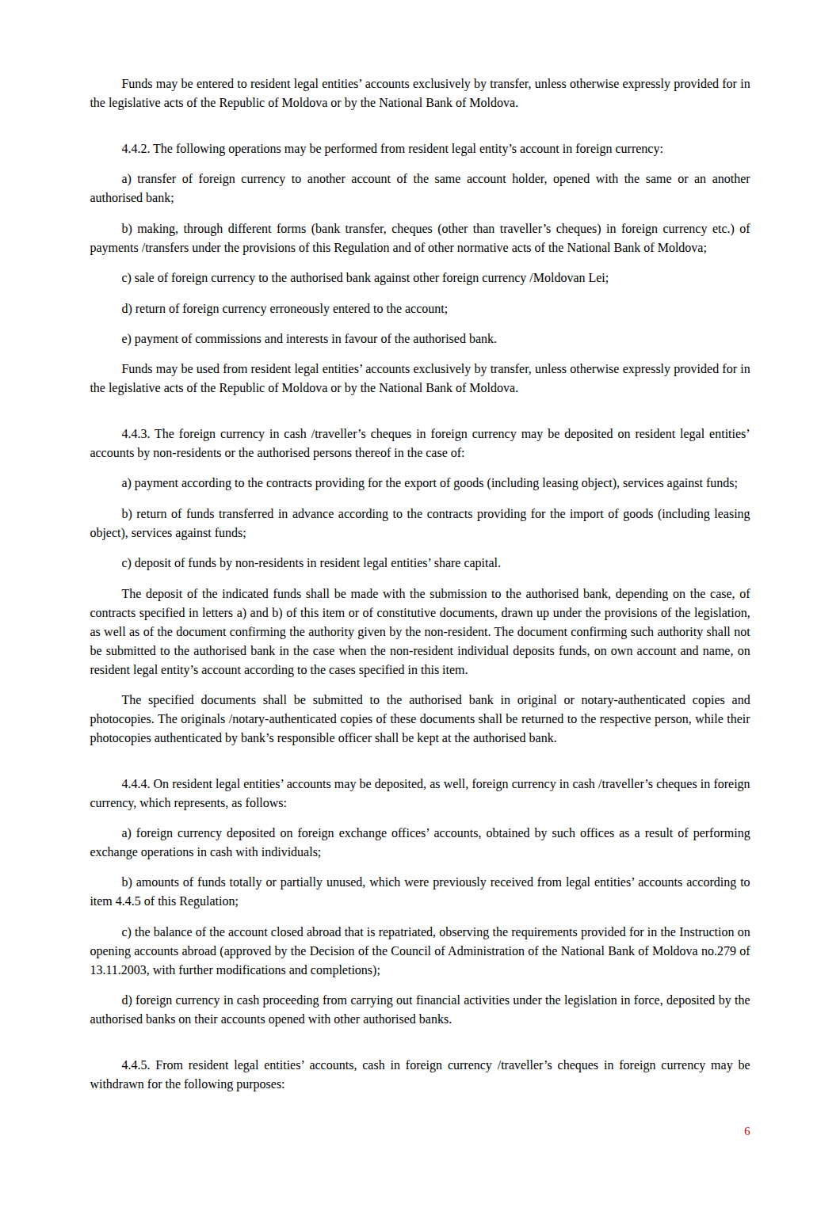Funds may be entered to resident legal entities’ accounts exclusively by transfer, unless otherwise expressly provided for in the legislative acts of the Republic of Moldova or by the National Bank of Moldova.
4.4.2. The following operations may be performed from resident legal entity’s account in foreign currency:
a) transfer of foreign currency to another account of the same account holder, opened with the same or an another authorised bank;
b) making, through different forms (bank transfer, cheques (other than traveller’s cheques) in foreign currency etc.) of payments /transfers under the provisions of this Regulation and of other normative acts of the National Bank of Moldova;
c) sale of foreign currency to the authorised bank against other foreign currency /Moldovan Lei;
d) return of foreign currency erroneously entered to the account;
e) payment of commissions and interests in favour of the authorised bank.
Funds may be used from resident legal entities’ accounts exclusively by transfer, unless otherwise expressly provided for in the legislative acts of the Republic of Moldova or by the National Bank of Moldova.
4.4.3. The foreign currency in cash /traveller’s cheques in foreign currency may be deposited on resident legal entities’ accounts by non-residents or the authorised persons thereof in the case of:
a) payment according to the contracts providing for the export of goods (including leasing object), services against funds;
b) return of funds transferred in advance according to the contracts providing for the import of goods (including leasing object), services against funds;
c) deposit of funds by non-residents in resident legal entities’ share capital.
The deposit of the indicated funds shall be made with the submission to the authorised bank, depending on the case, of contracts specified in letters a) and b) of this item or of constitutive documents, drawn up under the provisions of the legislation, as well as of the document confirming the authority given by the non-resident. The document confirming such authority shall not be submitted to the authorised bank in the case when the non-resident individual deposits funds, on own account and name, on resident legal entity’s account according to the cases specified in this item.
The specified documents shall be submitted to the authorised bank in original or notary-authenticated copies and photocopies. The originals /notary-authenticated copies of these documents shall be returned to the respective person, while their photocopies authenticated by bank’s responsible officer shall be kept at the authorised bank.
4.4.4. On resident legal entities’ accounts may be deposited, as well, foreign currency in cash /traveller’s cheques in foreign currency, which represents, as follows:
a) foreign currency deposited on foreign exchange offices’ accounts, obtained by such offices as a result of performing exchange operations in cash with individuals;
b) amounts of funds totally or partially unused, which were previously received from legal entities’ accounts according to item 4.4.5 of this Regulation;
c) the balance of the account closed abroad that is repatriated, observing the requirements provided for in the Instruction on opening accounts abroad (approved by the Decision of the Council of Administration of the National Bank of Moldova no.279 of 13.11.2003, with further modifications and completions);
d) foreign currency in cash proceeding from carrying out financial activities under the legislation in force, deposited by the authorised banks on their accounts opened with other authorised banks.
4.4.5. From resident legal entities’ accounts, cash in foreign currency /traveller’s cheques in foreign currency may be withdrawn for the following purposes:
6